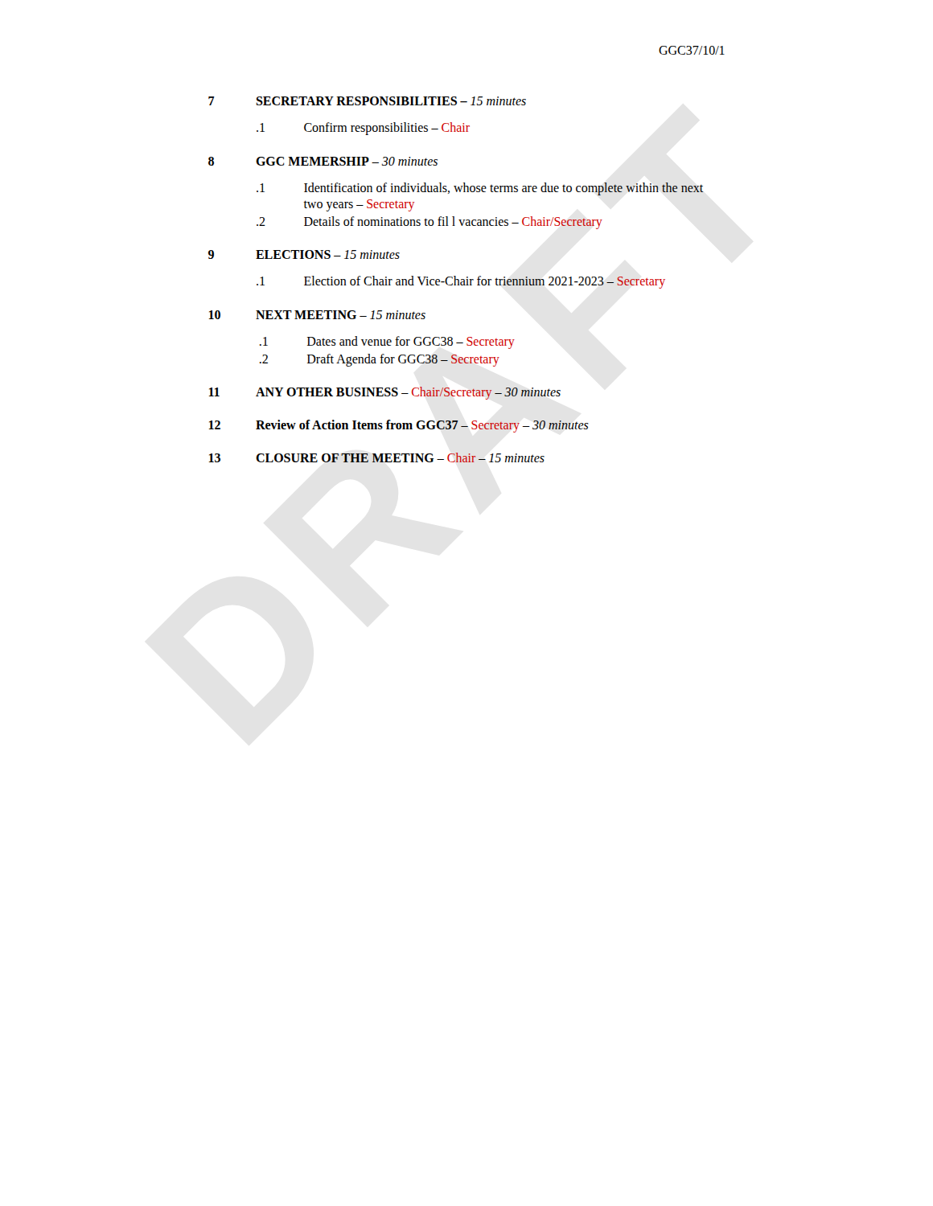DRAFT
GGC37/10/1
7
SECRETARY RESPONSIBILITIES – 15 minutes
.1
Confirm responsibilities – Chair
8
GGC MEMERSHIP – 30 minutes
.1
Identification of individuals, whose terms are due to complete within the next two years – Secretary
.2
Details of nominations to fil l vacancies – Chair/Secretary
9
ELECTIONS – 15 minutes
.1
Election of Chair and Vice-Chair for triennium 2021-2023 – Secretary
10
NEXT MEETING – 15 minutes
.1
Dates and venue for GGC38 – Secretary
.2
Draft Agenda for GGC38 – Secretary
11
ANY OTHER BUSINESS – Chair/Secretary – 30 minutes
12
Review of Action Items from GGC37 – Secretary – 30 minutes
13
CLOSURE OF THE MEETING – Chair – 15 minutes